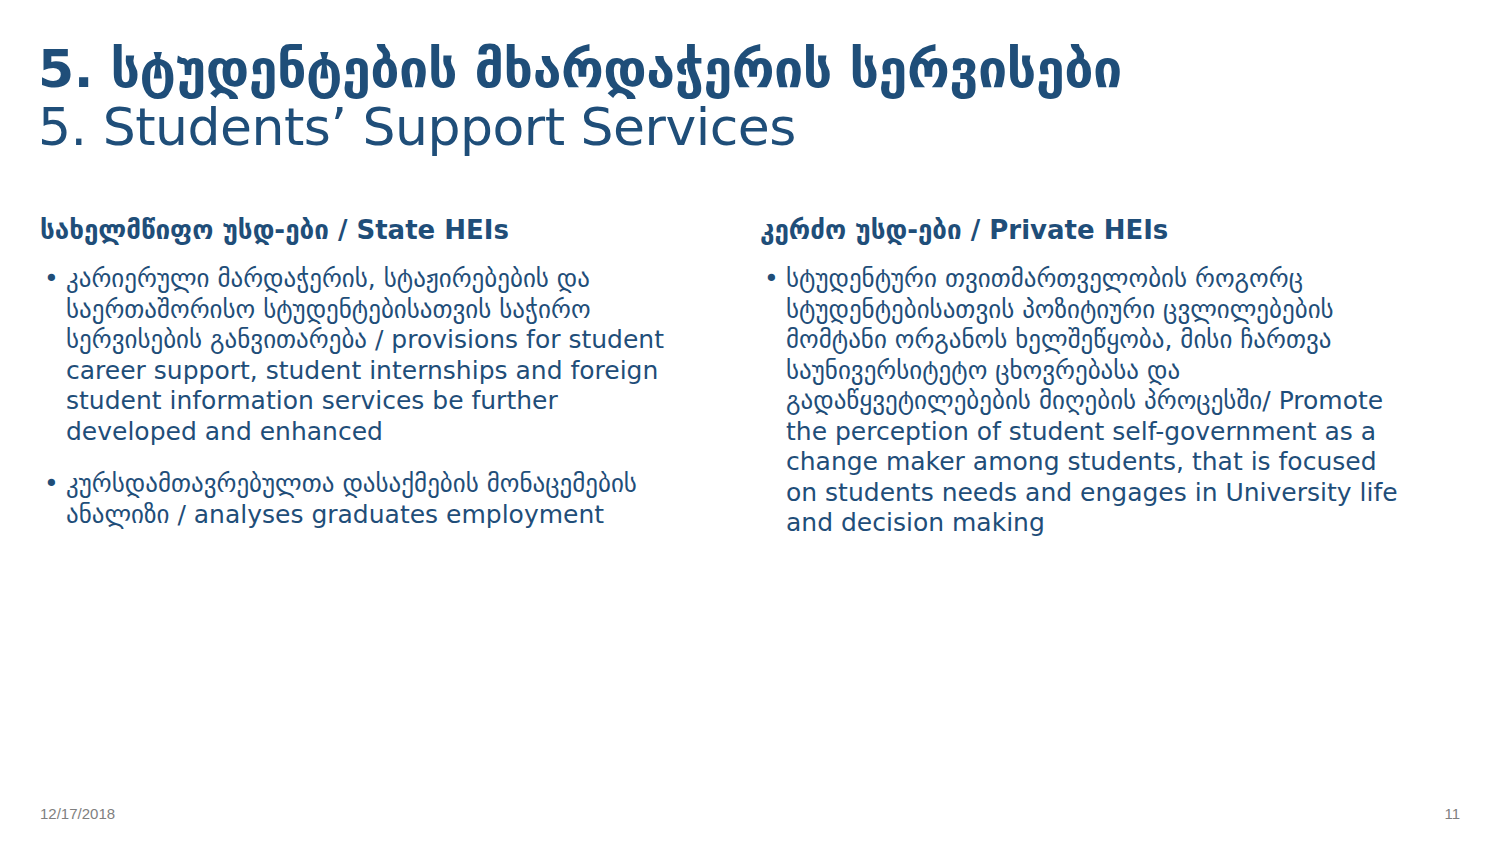5. სტუდენტების მხარდაჭერის სერვისები
5. Students’ Support Services
სახელმწიფო უსდ-ები / State HEIs
კარიერული მარდაჭერის, სტაჟირებების და საერთაშორისო სტუდენტებისათვის საჭირო სერვისების განვითარება / provisions for student career support, student internships and foreign student information services be further developed and enhanced
კურსდამთავრებულთა დასაქმების მონაცემების ანალიზი / analyses graduates employment
კერძო უსდ-ები / Private HEIs
სტუდენტური თვითმართველობის როგორც სტუდენტებისათვის პოზიტიური ცვლილებების მომტანი ორგანოს ხელშეწყობა, მისი ჩართვა საუნივერსიტეტო ცხოვრებასა და გადაწყვეტილებების მიღების პროცესში/ Promote the perception of student self-government as a change maker among students, that is focused on students needs and engages in University life and decision making
12/17/2018
11